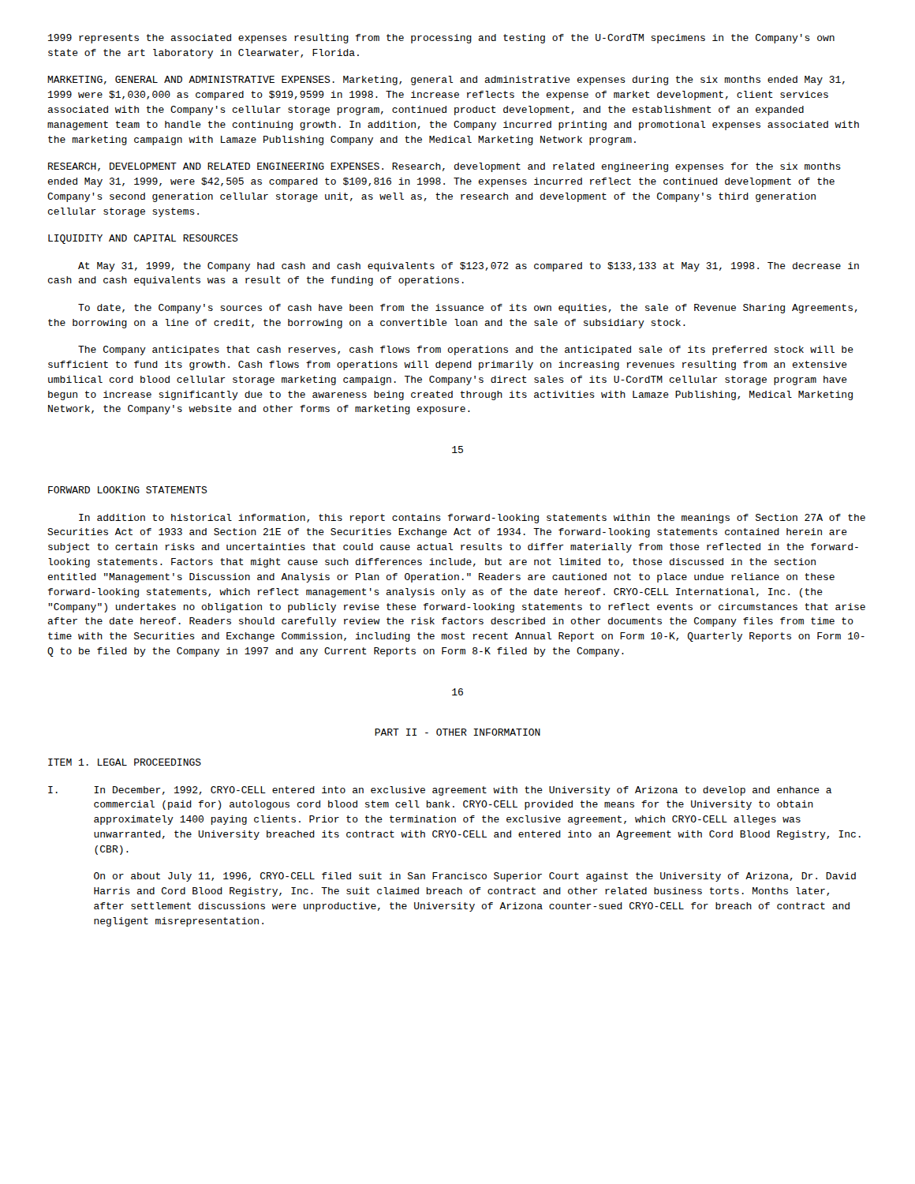1999 represents the associated expenses resulting from the processing and testing of the U-CordTM specimens in the Company's own state of the art laboratory in Clearwater, Florida.
MARKETING, GENERAL AND ADMINISTRATIVE EXPENSES. Marketing, general and administrative expenses during the six months ended May 31, 1999 were $1,030,000 as compared to $919,9599 in 1998. The increase reflects the expense of market development, client services associated with the Company's cellular storage program, continued product development, and the establishment of an expanded management team to handle the continuing growth. In addition, the Company incurred printing and promotional expenses associated with the marketing campaign with Lamaze Publishing Company and the Medical Marketing Network program.
RESEARCH, DEVELOPMENT AND RELATED ENGINEERING EXPENSES. Research, development and related engineering expenses for the six months ended May 31, 1999, were $42,505 as compared to $109,816 in 1998. The expenses incurred reflect the continued development of the Company's second generation cellular storage unit, as well as, the research and development of the Company's third generation cellular storage systems.
LIQUIDITY AND CAPITAL RESOURCES
At May 31, 1999, the Company had cash and cash equivalents of $123,072 as compared to $133,133 at May 31, 1998. The decrease in cash and cash equivalents was a result of the funding of operations.
To date, the Company's sources of cash have been from the issuance of its own equities, the sale of Revenue Sharing Agreements, the borrowing on a line of credit, the borrowing on a convertible loan and the sale of subsidiary stock.
The Company anticipates that cash reserves, cash flows from operations and the anticipated sale of its preferred stock will be sufficient to fund its growth. Cash flows from operations will depend primarily on increasing revenues resulting from an extensive umbilical cord blood cellular storage marketing campaign. The Company's direct sales of its U-CordTM cellular storage program have begun to increase significantly due to the awareness being created through its activities with Lamaze Publishing, Medical Marketing Network, the Company's website and other forms of marketing exposure.
15
FORWARD LOOKING STATEMENTS
In addition to historical information, this report contains forward-looking statements within the meanings of Section 27A of the Securities Act of 1933 and Section 21E of the Securities Exchange Act of 1934. The forward-looking statements contained herein are subject to certain risks and uncertainties that could cause actual results to differ materially from those reflected in the forward-looking statements. Factors that might cause such differences include, but are not limited to, those discussed in the section entitled "Management's Discussion and Analysis or Plan of Operation." Readers are cautioned not to place undue reliance on these forward-looking statements, which reflect management's analysis only as of the date hereof. CRYO-CELL International, Inc. (the "Company") undertakes no obligation to publicly revise these forward-looking statements to reflect events or circumstances that arise after the date hereof. Readers should carefully review the risk factors described in other documents the Company files from time to time with the Securities and Exchange Commission, including the most recent Annual Report on Form 10-K, Quarterly Reports on Form 10-Q to be filed by the Company in 1997 and any Current Reports on Form 8-K filed by the Company.
16
PART II - OTHER INFORMATION
ITEM 1. LEGAL PROCEEDINGS
I.
In December, 1992, CRYO-CELL entered into an exclusive agreement with the University of Arizona to develop and enhance a commercial (paid for) autologous cord blood stem cell bank. CRYO-CELL provided the means for the University to obtain approximately 1400 paying clients. Prior to the termination of the exclusive agreement, which CRYO-CELL alleges was unwarranted, the University breached its contract with CRYO-CELL and entered into an Agreement with Cord Blood Registry, Inc. (CBR).
On or about July 11, 1996, CRYO-CELL filed suit in San Francisco Superior Court against the University of Arizona, Dr. David Harris and Cord Blood Registry, Inc. The suit claimed breach of contract and other related business torts. Months later, after settlement discussions were unproductive, the University of Arizona counter-sued CRYO-CELL for breach of contract and negligent misrepresentation.